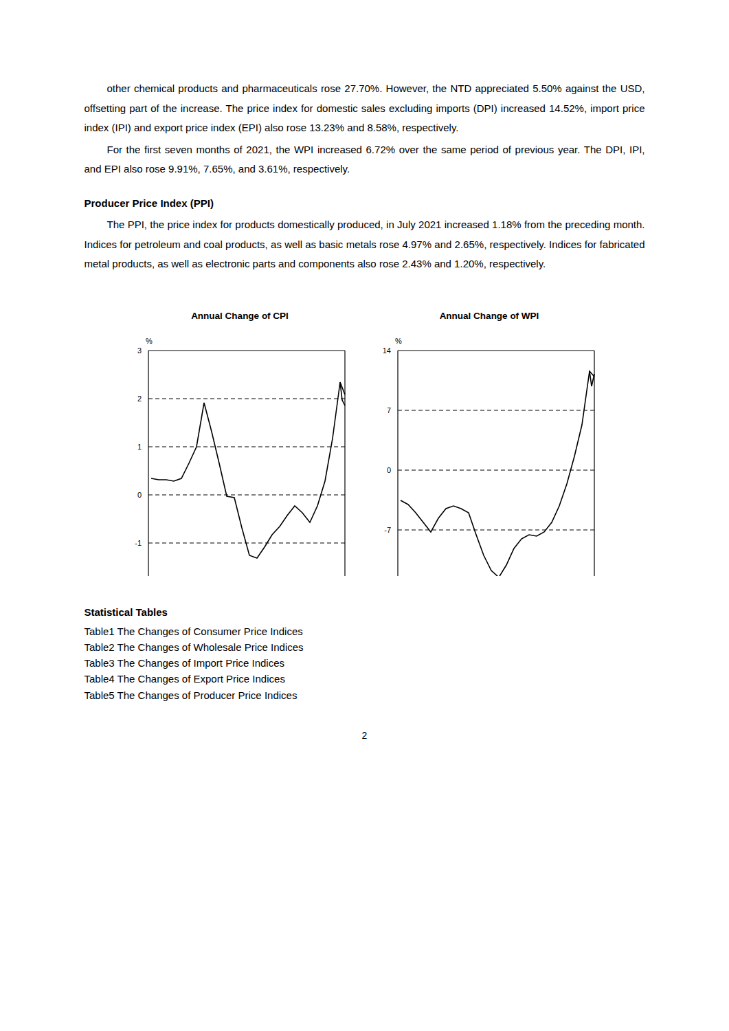other chemical products and pharmaceuticals rose 27.70%. However, the NTD appreciated 5.50% against the USD, offsetting part of the increase. The price index for domestic sales excluding imports (DPI) increased 14.52%, import price index (IPI) and export price index (EPI) also rose 13.23% and 8.58%, respectively.
For the first seven months of 2021, the WPI increased 6.72% over the same period of previous year. The DPI, IPI, and EPI also rose 9.91%, 7.65%, and 3.61%, respectively.
Producer Price Index (PPI)
The PPI, the price index for products domestically produced, in July 2021 increased 1.18% from the preceding month. Indices for petroleum and coal products, as well as basic metals rose 4.97% and 2.65%, respectively. Indices for fabricated metal products, as well as electronic parts and components also rose 2.43% and 1.20%, respectively.
Annual Change of CPI
% 3 2 1 0 -1 -2 Jul. Oct. Jan. Apr. Jul. Oct. Jan. Apr. Jul. 2019 2020 2021
Annual Change of WPI
% 14 7 0 -7 -14 Jul. Oct. Jan. Apr. Jul. Oct. Jan. Apr. Jul. 2019 2020 2021
Statistical Tables
Table1 The Changes of Consumer Price Indices
Table2 The Changes of Wholesale Price Indices
Table3 The Changes of Import Price Indices
Table4 The Changes of Export Price Indices
Table5 The Changes of Producer Price Indices
2